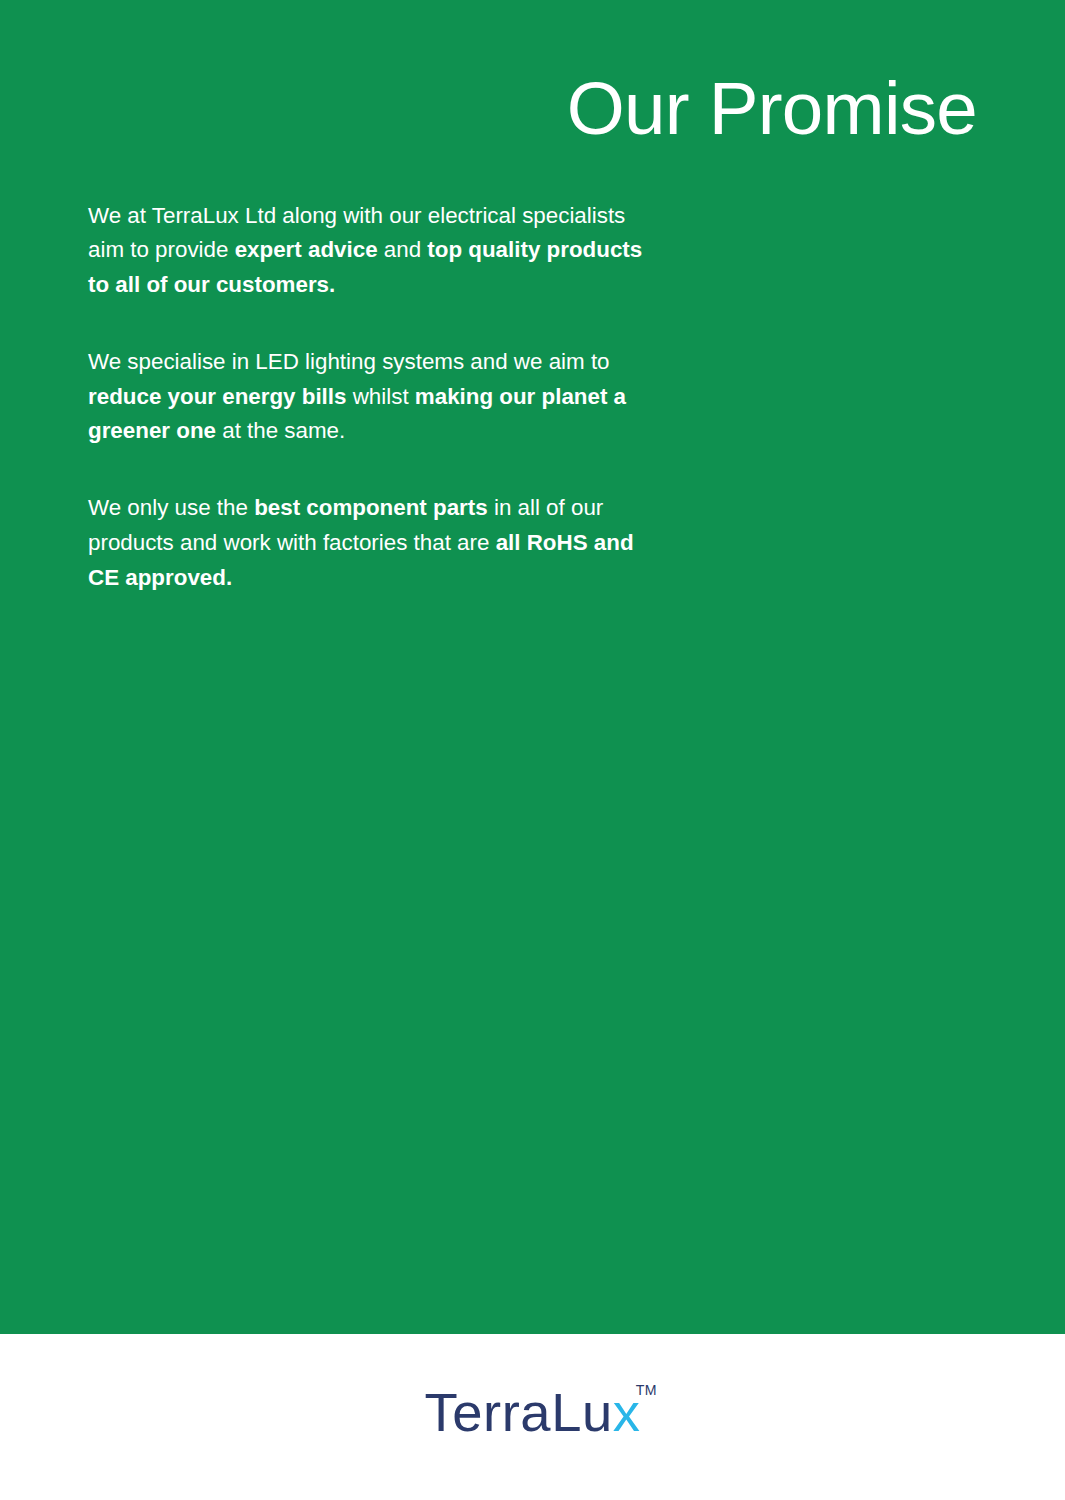Our Promise
We at TerraLux Ltd along with our electrical specialists aim to provide expert advice and top quality products to all of our customers.
We specialise in LED lighting systems and we aim to reduce your energy bills whilst making our planet a greener one at the same.
We only use the best component parts in all of our products and work with factories that are all RoHS and CE approved.
TerraLuxTM